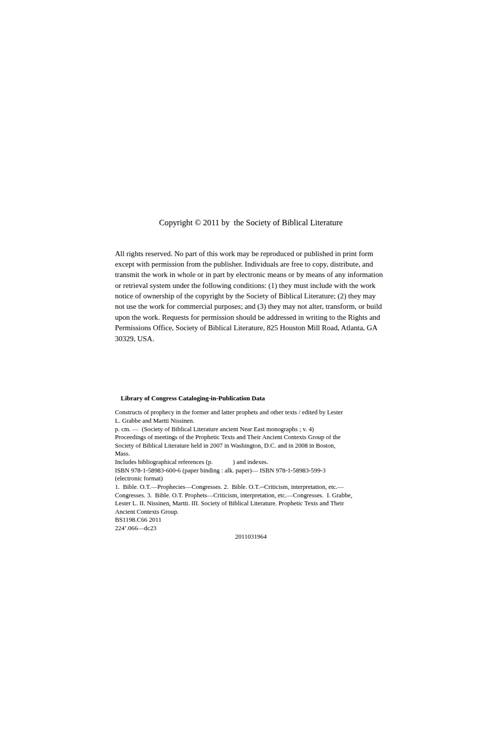Copyright © 2011 by the Society of Biblical Literature
All rights reserved. No part of this work may be reproduced or published in print form except with permission from the publisher. Individuals are free to copy, distribute, and transmit the work in whole or in part by electronic means or by means of any information or retrieval system under the following conditions: (1) they must include with the work notice of ownership of the copyright by the Society of Biblical Literature; (2) they may not use the work for commercial purposes; and (3) they may not alter, transform, or build upon the work. Requests for permission should be addressed in writing to the Rights and Permissions Office, Society of Biblical Literature, 825 Houston Mill Road, Atlanta, GA 30329, USA.
Library of Congress Cataloging-in-Publication Data
Constructs of prophecy in the former and latter prophets and other texts / edited by Lester
L. Grabbe and Martti Nissinen.
p. cm. — (Society of Biblical Literature ancient Near East monographs ; v. 4)
Proceedings of meetings of the Prophetic Texts and Their Ancient Contexts Group of the
Society of Biblical Literature held in 2007 in Washington, D.C. and in 2008 in Boston,
Mass.
Includes bibliographical references (p. ) and indexes.
ISBN 978-1-58983-600-6 (paper binding : alk. paper)— ISBN 978-1-58983-599-3
(electronic format)
1. Bible. O.T.—Prophecies—Congresses. 2. Bible. O.T.--Criticism, interpretation, etc.—
Congresses. 3. Bible. O.T. Prophets—Criticism, interpretation, etc.—Congresses. I. Grabbe,
Lester L. II. Nissinen, Martti. III. Society of Biblical Literature. Prophetic Texts and Their
Ancient Contexts Group.
BS1198.C66 2011
224’.066—dc23
2011031964